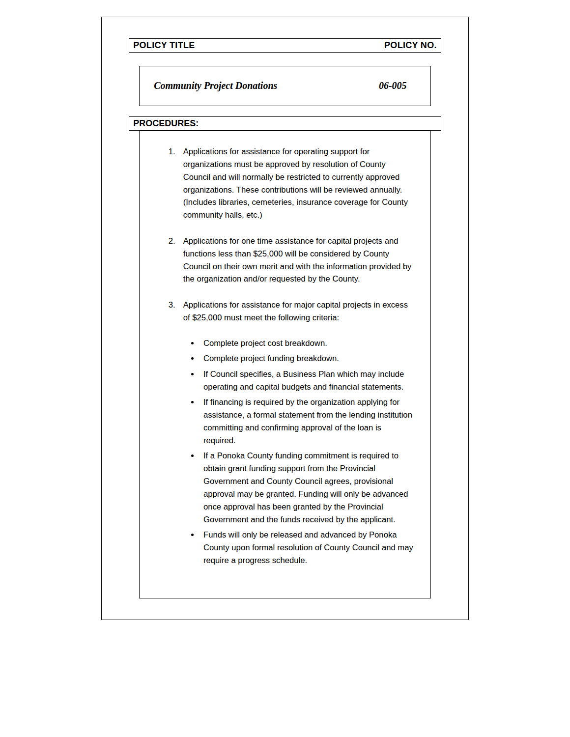POLICY TITLE POLICY NO.
Community Project Donations 06-005
PROCEDURES:
Applications for assistance for operating support for organizations must be approved by resolution of County Council and will normally be restricted to currently approved organizations. These contributions will be reviewed annually. (Includes libraries, cemeteries, insurance coverage for County community halls, etc.)
Applications for one time assistance for capital projects and functions less than $25,000 will be considered by County Council on their own merit and with the information provided by the organization and/or requested by the County.
Applications for assistance for major capital projects in excess of $25,000 must meet the following criteria:
Complete project cost breakdown.
Complete project funding breakdown.
If Council specifies, a Business Plan which may include operating and capital budgets and financial statements.
If financing is required by the organization applying for assistance, a formal statement from the lending institution committing and confirming approval of the loan is required.
If a Ponoka County funding commitment is required to obtain grant funding support from the Provincial Government and County Council agrees, provisional approval may be granted. Funding will only be advanced once approval has been granted by the Provincial Government and the funds received by the applicant.
Funds will only be released and advanced by Ponoka County upon formal resolution of County Council and may require a progress schedule.